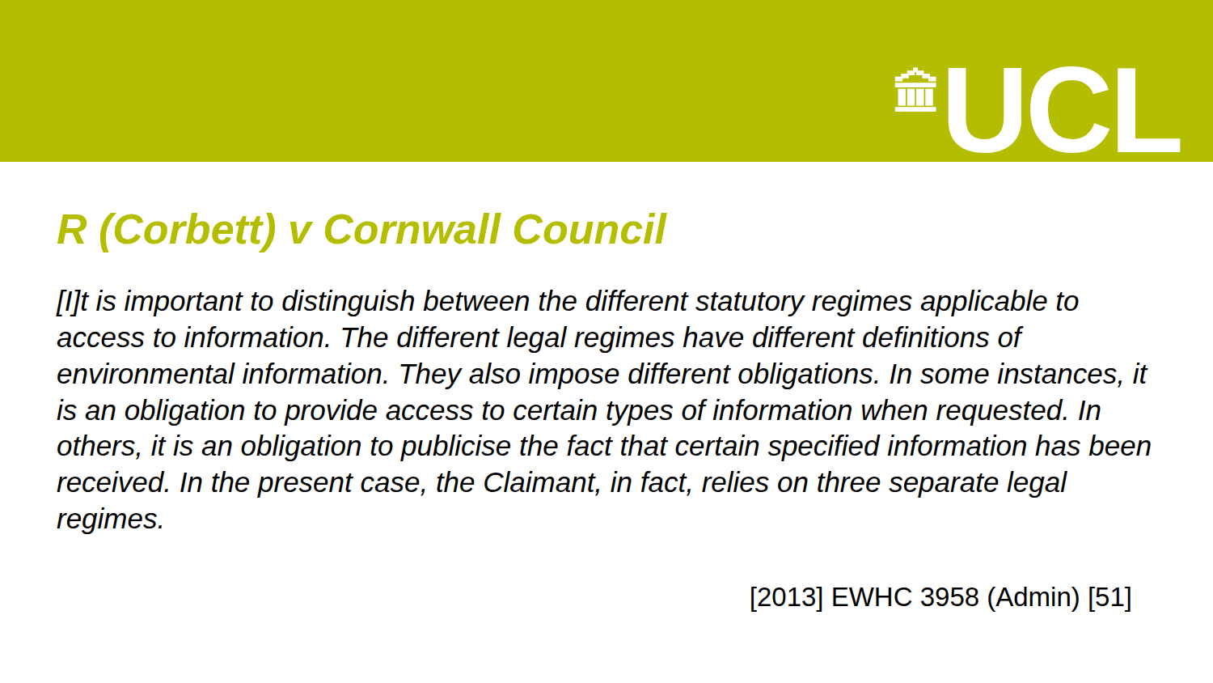🏛UCL
R (Corbett) v Cornwall Council
[I]t is important to distinguish between the different statutory regimes applicable to access to information. The different legal regimes have different definitions of environmental information. They also impose different obligations. In some instances, it is an obligation to provide access to certain types of information when requested. In others, it is an obligation to publicise the fact that certain specified information has been received. In the present case, the Claimant, in fact, relies on three separate legal regimes.
[2013] EWHC 3958 (Admin) [51]